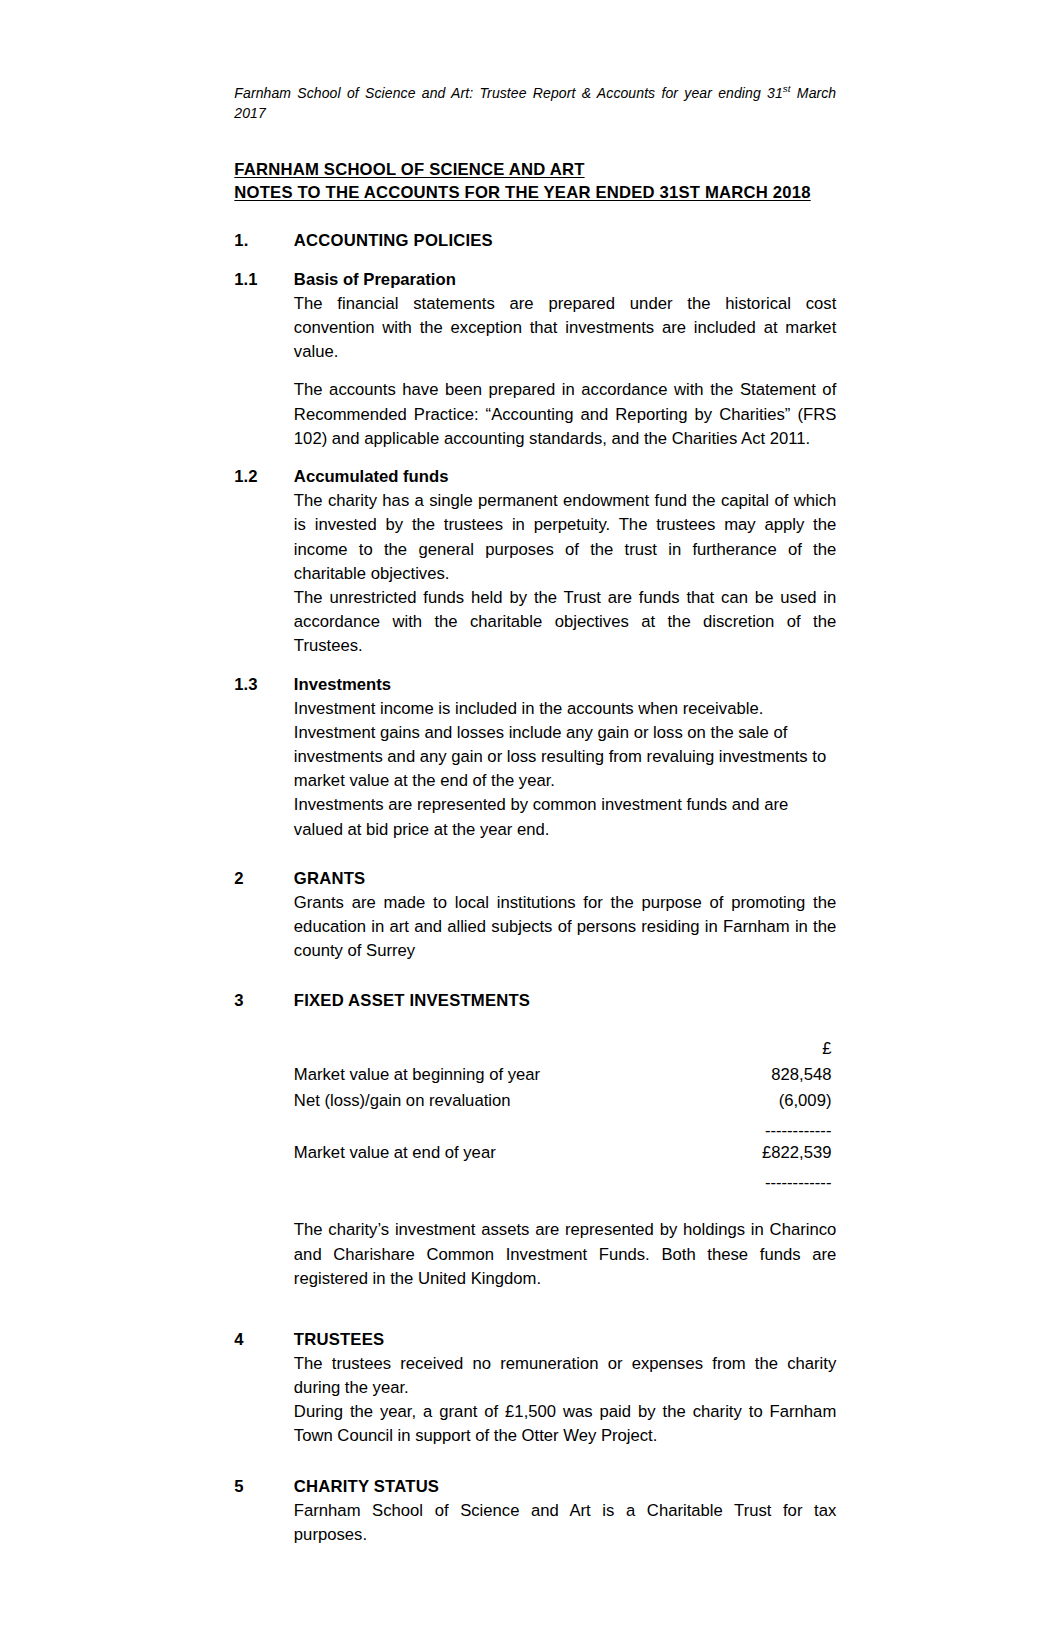Farnham School of Science and Art: Trustee Report & Accounts for year ending 31st March 2017
FARNHAM SCHOOL OF SCIENCE AND ART NOTES TO THE ACCOUNTS FOR THE YEAR ENDED 31ST MARCH 2018
1. ACCOUNTING POLICIES
1.1 Basis of Preparation
The financial statements are prepared under the historical cost convention with the exception that investments are included at market value.
The accounts have been prepared in accordance with the Statement of Recommended Practice: “Accounting and Reporting by Charities” (FRS 102) and applicable accounting standards, and the Charities Act 2011.
1.2 Accumulated funds
The charity has a single permanent endowment fund the capital of which is invested by the trustees in perpetuity. The trustees may apply the income to the general purposes of the trust in furtherance of the charitable objectives.
The unrestricted funds held by the Trust are funds that can be used in accordance with the charitable objectives at the discretion of the Trustees.
1.3 Investments
Investment income is included in the accounts when receivable.
Investment gains and losses include any gain or loss on the sale of investments and any gain or loss resulting from revaluing investments to market value at the end of the year.
Investments are represented by common investment funds and are valued at bid price at the year end.
2 GRANTS
Grants are made to local institutions for the purpose of promoting the education in art and allied subjects of persons residing in Farnham in the county of Surrey
3 FIXED ASSET INVESTMENTS
| | £ |
| Market value at beginning of year | 828,548 |
| Net (loss)/gain on revaluation | (6,009) |
| | ------------ |
| Market value at end of year | £822,539 |
| | ------------ |
The charity’s investment assets are represented by holdings in Charinco and Charishare Common Investment Funds. Both these funds are registered in the United Kingdom.
4 TRUSTEES
The trustees received no remuneration or expenses from the charity during the year.
During the year, a grant of £1,500 was paid by the charity to Farnham Town Council in support of the Otter Wey Project.
5 CHARITY STATUS
Farnham School of Science and Art is a Charitable Trust for tax purposes.